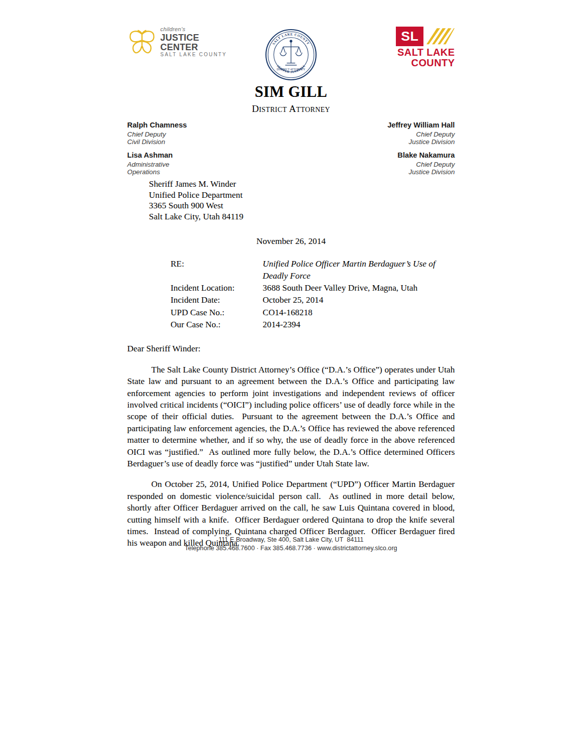children’s
JUSTICE CENTER
SALT LAKE COUNTY
SALT LAKE COUNTY SEMPER JUSTITIA DISTRICT ATTORNEY
SIM GILL
District Attorney
SL
SALT LAKE
COUNTY
Ralph Chamness
Chief Deputy
Civil Division
Lisa Ashman
Administrative
Operations
Jeffrey William Hall
Chief Deputy
Justice Division
Blake Nakamura
Chief Deputy
Justice Division
Sheriff James M. Winder
Unified Police Department
3365 South 900 West
Salt Lake City, Utah 84119
November 26, 2014
| RE: | Unified Police Officer Martin Berdaguer’s Use of Deadly Force |
| Incident Location: | 3688 South Deer Valley Drive, Magna, Utah |
| Incident Date: | October 25, 2014 |
| UPD Case No.: | CO14-168218 |
| Our Case No.: | 2014-2394 |
Dear Sheriff Winder:
The Salt Lake County District Attorney’s Office (“D.A.’s Office”) operates under Utah State law and pursuant to an agreement between the D.A.’s Office and participating law enforcement agencies to perform joint investigations and independent reviews of officer involved critical incidents (“OICI”) including police officers’ use of deadly force while in the scope of their official duties. Pursuant to the agreement between the D.A.’s Office and participating law enforcement agencies, the D.A.’s Office has reviewed the above referenced matter to determine whether, and if so why, the use of deadly force in the above referenced OICI was “justified.” As outlined more fully below, the D.A.’s Office determined Officers Berdaguer’s use of deadly force was “justified” under Utah State law.
On October 25, 2014, Unified Police Department (“UPD”) Officer Martin Berdaguer responded on domestic violence/suicidal person call. As outlined in more detail below, shortly after Officer Berdaguer arrived on the call, he saw Luis Quintana covered in blood, cutting himself with a knife. Officer Berdaguer ordered Quintana to drop the knife several times. Instead of complying, Quintana charged Officer Berdaguer. Officer Berdaguer fired his weapon and killed Quintana.
111 E Broadway, Ste 400, Salt Lake City, UT 84111
Telephone 385.468.7600 · Fax 385.468.7736 · www.districtattorney.slco.org